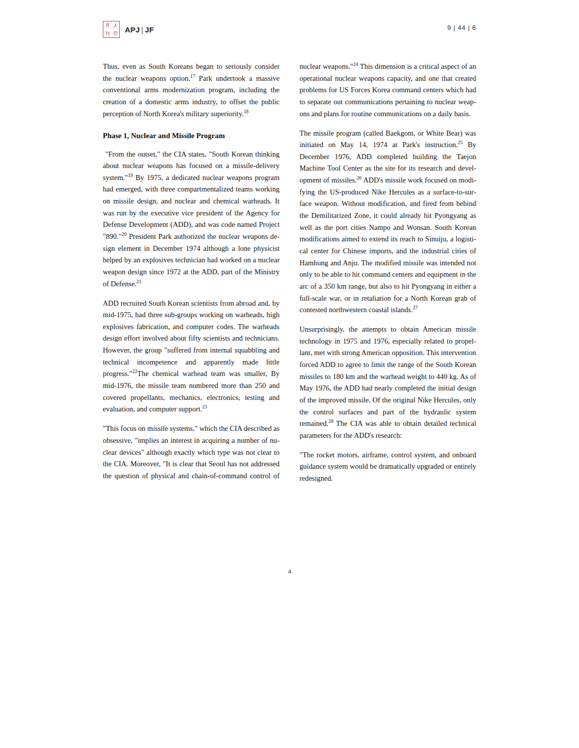月人 刊亞
APJ|JF
9 | 44 | 6
Thus, even as South Koreans began to seriously consider the nuclear weapons option,17 Park undertook a massive conventional arms modernization program, including the creation of a domestic arms industry, to offset the public perception of North Korea's military superiority.18
Phase 1, Nuclear and Missile Program
"From the outset," the CIA states, "South Korean thinking about nuclear weapons has focused on a missile-delivery system."19 By 1975, a dedicated nuclear weapons program had emerged, with three compartmentalized teams working on missile design, and nuclear and chemical warheads. It was run by the executive vice president of the Agency for Defense Development (ADD), and was code named Project "890."20 President Park authorized the nuclear weapons design element in December 1974 although a lone physicist helped by an explosives technician had worked on a nuclear weapon design since 1972 at the ADD, part of the Ministry of Defense.21
ADD recruited South Korean scientists from abroad and, by mid-1975, had three sub-groups working on warheads, high explosives fabrication, and computer codes. The warheads design effort involved about fifty scientists and technicians. However, the group "suffered from internal squabbling and technical incompetence and apparently made little progress."22The chemical warhead team was smaller, By mid-1976, the missile team numbered more than 250 and covered propellants, mechanics, electronics, testing and evaluation, and computer support.23
"This focus on missile systems," which the CIA described as obsessive, "implies an interest in acquiring a number of nuclear devices" although exactly which type was not clear to the CIA. Moreover, "It is clear that Seoul has not addressed the question of physical and chain-of-command control of nuclear weapons."24 This dimension is a critical aspect of an operational nuclear weapons capacity, and one that created problems for US Forces Korea command centers which had to separate out communications pertaining to nuclear weapons and plans for routine communications on a daily basis.
The missile program (called Baekgom, or White Bear) was initiated on May 14, 1974 at Park's instruction.25 By December 1976, ADD completed building the Taejon Machine Tool Center as the site for its research and development of missiles.26 ADD's missile work focused on modifying the US-produced Nike Hercules as a surface-to-surface weapon. Without modification, and fired from behind the Demilitarized Zone, it could already hit Pyongyang as well as the port cities Nampo and Wonsan. South Korean modifications aimed to extend its reach to Sinuiju, a logistical center for Chinese imports, and the industrial cities of Hamhung and Anju. The modified missile was intended not only to be able to hit command centers and equipment in the arc of a 350 km range, but also to hit Pyongyang in either a full-scale war, or in retaliation for a North Korean grab of contested northwestern coastal islands.27
Unsurprisingly, the attempts to obtain American missile technology in 1975 and 1976, especially related to propellant, met with strong American opposition. This intervention forced ADD to agree to limit the range of the South Korean missiles to 180 km and the warhead weight to 440 kg. As of May 1976, the ADD had nearly completed the initial design of the improved missile. Of the original Nike Hercules, only the control surfaces and part of the hydraulic system remained.28 The CIA was able to obtain detailed technical parameters for the ADD's research:
"The rocket motors, airframe, control system, and onboard guidance system would be dramatically upgraded or entirely redesigned.
4